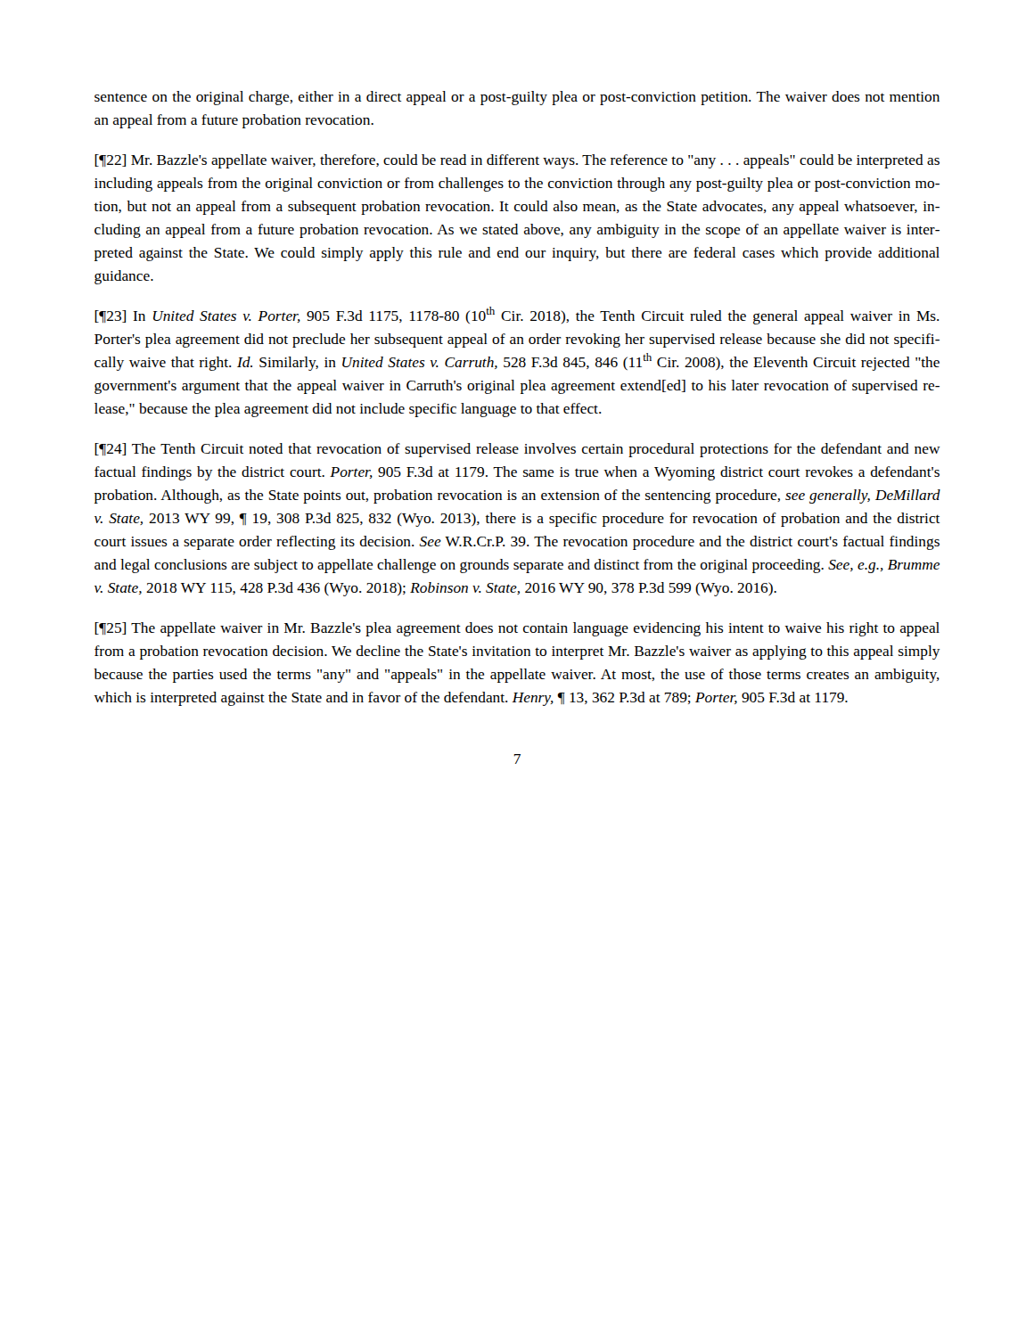sentence on the original charge, either in a direct appeal or a post-guilty plea or post-conviction petition. The waiver does not mention an appeal from a future probation revocation.
[¶22] Mr. Bazzle's appellate waiver, therefore, could be read in different ways. The reference to "any . . . appeals" could be interpreted as including appeals from the original conviction or from challenges to the conviction through any post-guilty plea or post-conviction motion, but not an appeal from a subsequent probation revocation. It could also mean, as the State advocates, any appeal whatsoever, including an appeal from a future probation revocation. As we stated above, any ambiguity in the scope of an appellate waiver is interpreted against the State. We could simply apply this rule and end our inquiry, but there are federal cases which provide additional guidance.
[¶23] In United States v. Porter, 905 F.3d 1175, 1178-80 (10th Cir. 2018), the Tenth Circuit ruled the general appeal waiver in Ms. Porter's plea agreement did not preclude her subsequent appeal of an order revoking her supervised release because she did not specifically waive that right. Id. Similarly, in United States v. Carruth, 528 F.3d 845, 846 (11th Cir. 2008), the Eleventh Circuit rejected "the government's argument that the appeal waiver in Carruth's original plea agreement extend[ed] to his later revocation of supervised release," because the plea agreement did not include specific language to that effect.
[¶24] The Tenth Circuit noted that revocation of supervised release involves certain procedural protections for the defendant and new factual findings by the district court. Porter, 905 F.3d at 1179. The same is true when a Wyoming district court revokes a defendant's probation. Although, as the State points out, probation revocation is an extension of the sentencing procedure, see generally, DeMillard v. State, 2013 WY 99, ¶ 19, 308 P.3d 825, 832 (Wyo. 2013), there is a specific procedure for revocation of probation and the district court issues a separate order reflecting its decision. See W.R.Cr.P. 39. The revocation procedure and the district court's factual findings and legal conclusions are subject to appellate challenge on grounds separate and distinct from the original proceeding. See, e.g., Brumme v. State, 2018 WY 115, 428 P.3d 436 (Wyo. 2018); Robinson v. State, 2016 WY 90, 378 P.3d 599 (Wyo. 2016).
[¶25] The appellate waiver in Mr. Bazzle's plea agreement does not contain language evidencing his intent to waive his right to appeal from a probation revocation decision. We decline the State's invitation to interpret Mr. Bazzle's waiver as applying to this appeal simply because the parties used the terms "any" and "appeals" in the appellate waiver. At most, the use of those terms creates an ambiguity, which is interpreted against the State and in favor of the defendant. Henry, ¶ 13, 362 P.3d at 789; Porter, 905 F.3d at 1179.
7